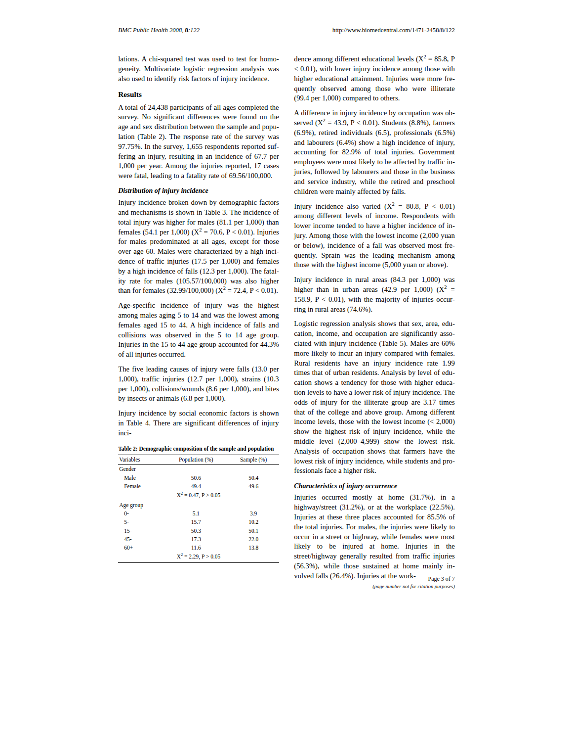BMC Public Health 2008, 8:122
http://www.biomedcentral.com/1471-2458/8/122
lations. A chi-squared test was used to test for homogeneity. Multivariate logistic regression analysis was also used to identify risk factors of injury incidence.
Results
A total of 24,438 participants of all ages completed the survey. No significant differences were found on the age and sex distribution between the sample and population (Table 2). The response rate of the survey was 97.75%. In the survey, 1,655 respondents reported suffering an injury, resulting in an incidence of 67.7 per 1,000 per year. Among the injuries reported, 17 cases were fatal, leading to a fatality rate of 69.56/100,000.
Distribution of injury incidence
Injury incidence broken down by demographic factors and mechanisms is shown in Table 3. The incidence of total injury was higher for males (81.1 per 1,000) than females (54.1 per 1,000) (X2 = 70.6, P < 0.01). Injuries for males predominated at all ages, except for those over age 60. Males were characterized by a high incidence of traffic injuries (17.5 per 1,000) and females by a high incidence of falls (12.3 per 1,000). The fatality rate for males (105.57/100,000) was also higher than for females (32.99/100,000) (X2 = 72.4, P < 0.01).
Age-specific incidence of injury was the highest among males aging 5 to 14 and was the lowest among females aged 15 to 44. A high incidence of falls and collisions was observed in the 5 to 14 age group. Injuries in the 15 to 44 age group accounted for 44.3% of all injuries occurred.
The five leading causes of injury were falls (13.0 per 1,000), traffic injuries (12.7 per 1,000), strains (10.3 per 1,000), collisions/wounds (8.6 per 1,000), and bites by insects or animals (6.8 per 1,000).
Injury incidence by social economic factors is shown in Table 4. There are significant differences of injury inci-
Table 2: Demographic composition of the sample and population
| Variables | Population (%) | Sample (%) |
| --- | --- | --- |
| Gender | | |
| Male | 50.6 | 50.4 |
| Female | 49.4 | 49.6 |
| X 2 = 0.47, P > 0.05 |
| Age group | | |
| 0- | 5.1 | 3.9 |
| 5- | 15.7 | 10.2 |
| 15- | 50.3 | 50.1 |
| 45- | 17.3 | 22.0 |
| 60+ | 11.6 | 13.8 |
| X 2 = 2.29, P > 0.05 |
dence among different educational levels (X2 = 85.8, P < 0.01), with lower injury incidence among those with higher educational attainment. Injuries were more frequently observed among those who were illiterate (99.4 per 1,000) compared to others.
A difference in injury incidence by occupation was observed (X2 = 43.9, P < 0.01). Students (8.8%), farmers (6.9%), retired individuals (6.5), professionals (6.5%) and labourers (6.4%) show a high incidence of injury, accounting for 82.9% of total injuries. Government employees were most likely to be affected by traffic injuries, followed by labourers and those in the business and service industry, while the retired and preschool children were mainly affected by falls.
Injury incidence also varied (X2 = 80.8, P < 0.01) among different levels of income. Respondents with lower income tended to have a higher incidence of injury. Among those with the lowest income (2,000 yuan or below), incidence of a fall was observed most frequently. Sprain was the leading mechanism among those with the highest income (5,000 yuan or above).
Injury incidence in rural areas (84.3 per 1,000) was higher than in urban areas (42.9 per 1,000) (X2 = 158.9, P < 0.01), with the majority of injuries occurring in rural areas (74.6%).
Logistic regression analysis shows that sex, area, education, income, and occupation are significantly associated with injury incidence (Table 5). Males are 60% more likely to incur an injury compared with females. Rural residents have an injury incidence rate 1.99 times that of urban residents. Analysis by level of education shows a tendency for those with higher education levels to have a lower risk of injury incidence. The odds of injury for the illiterate group are 3.17 times that of the college and above group. Among different income levels, those with the lowest income (< 2,000) show the highest risk of injury incidence, while the middle level (2,000–4,999) show the lowest risk. Analysis of occupation shows that farmers have the lowest risk of injury incidence, while students and professionals face a higher risk.
Characteristics of injury occurrence
Injuries occurred mostly at home (31.7%), in a highway/street (31.2%), or at the workplace (22.5%). Injuries at these three places accounted for 85.5% of the total injuries. For males, the injuries were likely to occur in a street or highway, while females were most likely to be injured at home. Injuries in the street/highway generally resulted from traffic injuries (56.3%), while those sustained at home mainly involved falls (26.4%). Injuries at the work-
Page 3 of 7
(page number not for citation purposes)